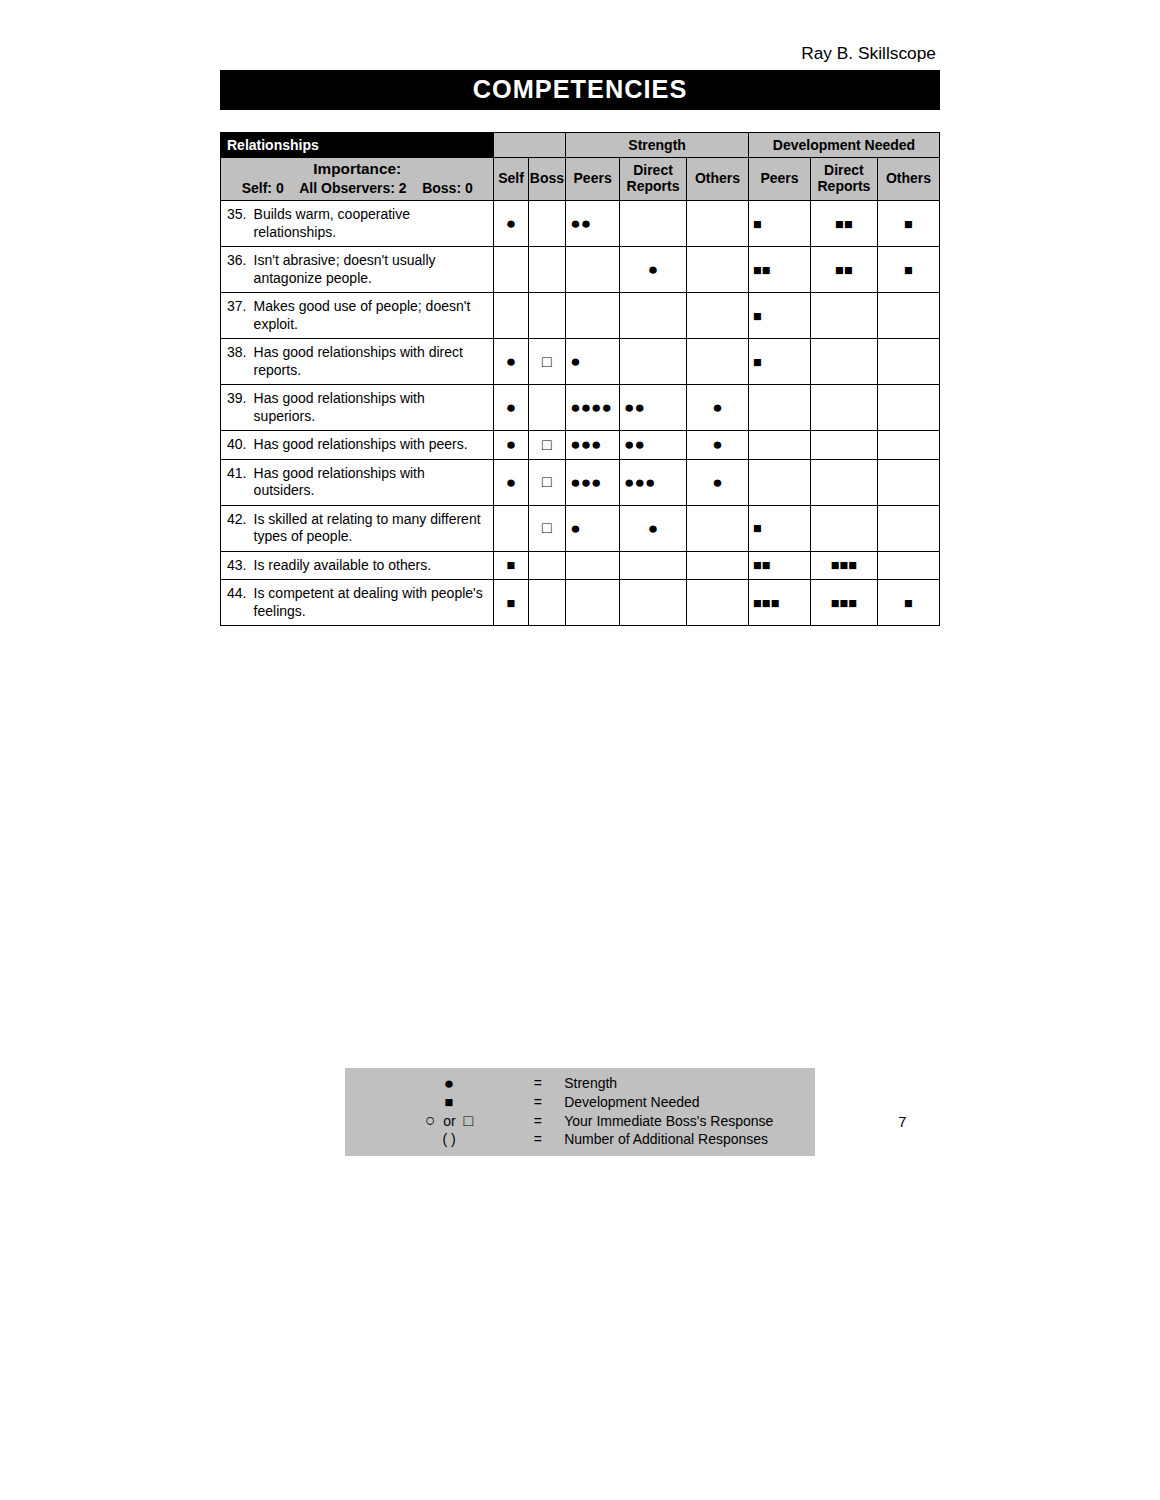Ray B. Skillscope
COMPETENCIES
| Relationships | | Strength | Development Needed |
| Importance: Self: 0 All Observers: 2 Boss: 0 | Self | Boss | Peers | Direct Reports | Others | Peers | Direct Reports | Others |
| 35. Builds warm, cooperative relationships. | ● | | ●● | | | ■ | ■■ | ■ |
| 36. Isn't abrasive; doesn't usually antagonize people. | | | | ● | | ■■ | ■■ | ■ |
| 37. Makes good use of people; doesn't exploit. | | | | | | ■ | | |
| 38. Has good relationships with direct reports. | ● | □ | ● | | | ■ | | |
| 39. Has good relationships with superiors. | ● | | ●●●● | ●● | ● | | | |
| 40. Has good relationships with peers. | ● | □ | ●●● | ●● | ● | | | |
| 41. Has good relationships with outsiders. | ● | □ | ●●● | ●●● | ● | | | |
| 42. Is skilled at relating to many different types of people. | | □ | ● | ● | | ■ | | |
| 43. Is readily available to others. | ■ | | | | | ■■ | ■■■ | |
| 44. Is competent at dealing with people's feelings. | ■ | | | | | ■■■ | ■■■ | ■ |
| ● | = | Strength |
| ■ | = | Development Needed |
| ○ or □ | = | Your Immediate Boss's Response |
| ( ) | = | Number of Additional Responses |
7